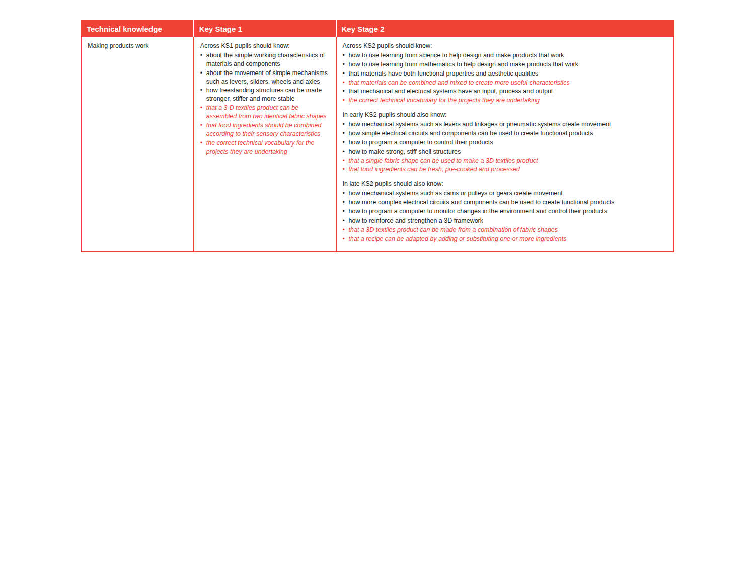| Technical knowledge | Key Stage 1 | Key Stage 2 |
| --- | --- | --- |
| Making products work | Across KS1 pupils should know: about the simple working characteristics of materials and components about the movement of simple mechanisms such as levers, sliders, wheels and axles how freestanding structures can be made stronger, stiffer and more stable that a 3-D textiles product can be assembled from two identical fabric shapes that food ingredients should be combined according to their sensory characteristics the correct technical vocabulary for the projects they are undertaking | Across KS2 pupils should know: how to use learning from science to help design and make products that work how to use learning from mathematics to help design and make products that work that materials have both functional properties and aesthetic qualities that materials can be combined and mixed to create more useful characteristics that mechanical and electrical systems have an input, process and output the correct technical vocabulary for the projects they are undertaking In early KS2 pupils should also know: how mechanical systems such as levers and linkages or pneumatic systems create movement how simple electrical circuits and components can be used to create functional products how to program a computer to control their products how to make strong, stiff shell structures that a single fabric shape can be used to make a 3D textiles product that food ingredients can be fresh, pre-cooked and processed In late KS2 pupils should also know: how mechanical systems such as cams or pulleys or gears create movement how more complex electrical circuits and components can be used to create functional products how to program a computer to monitor changes in the environment and control their products how to reinforce and strengthen a 3D framework that a 3D textiles product can be made from a combination of fabric shapes that a recipe can be adapted by adding or substituting one or more ingredients |